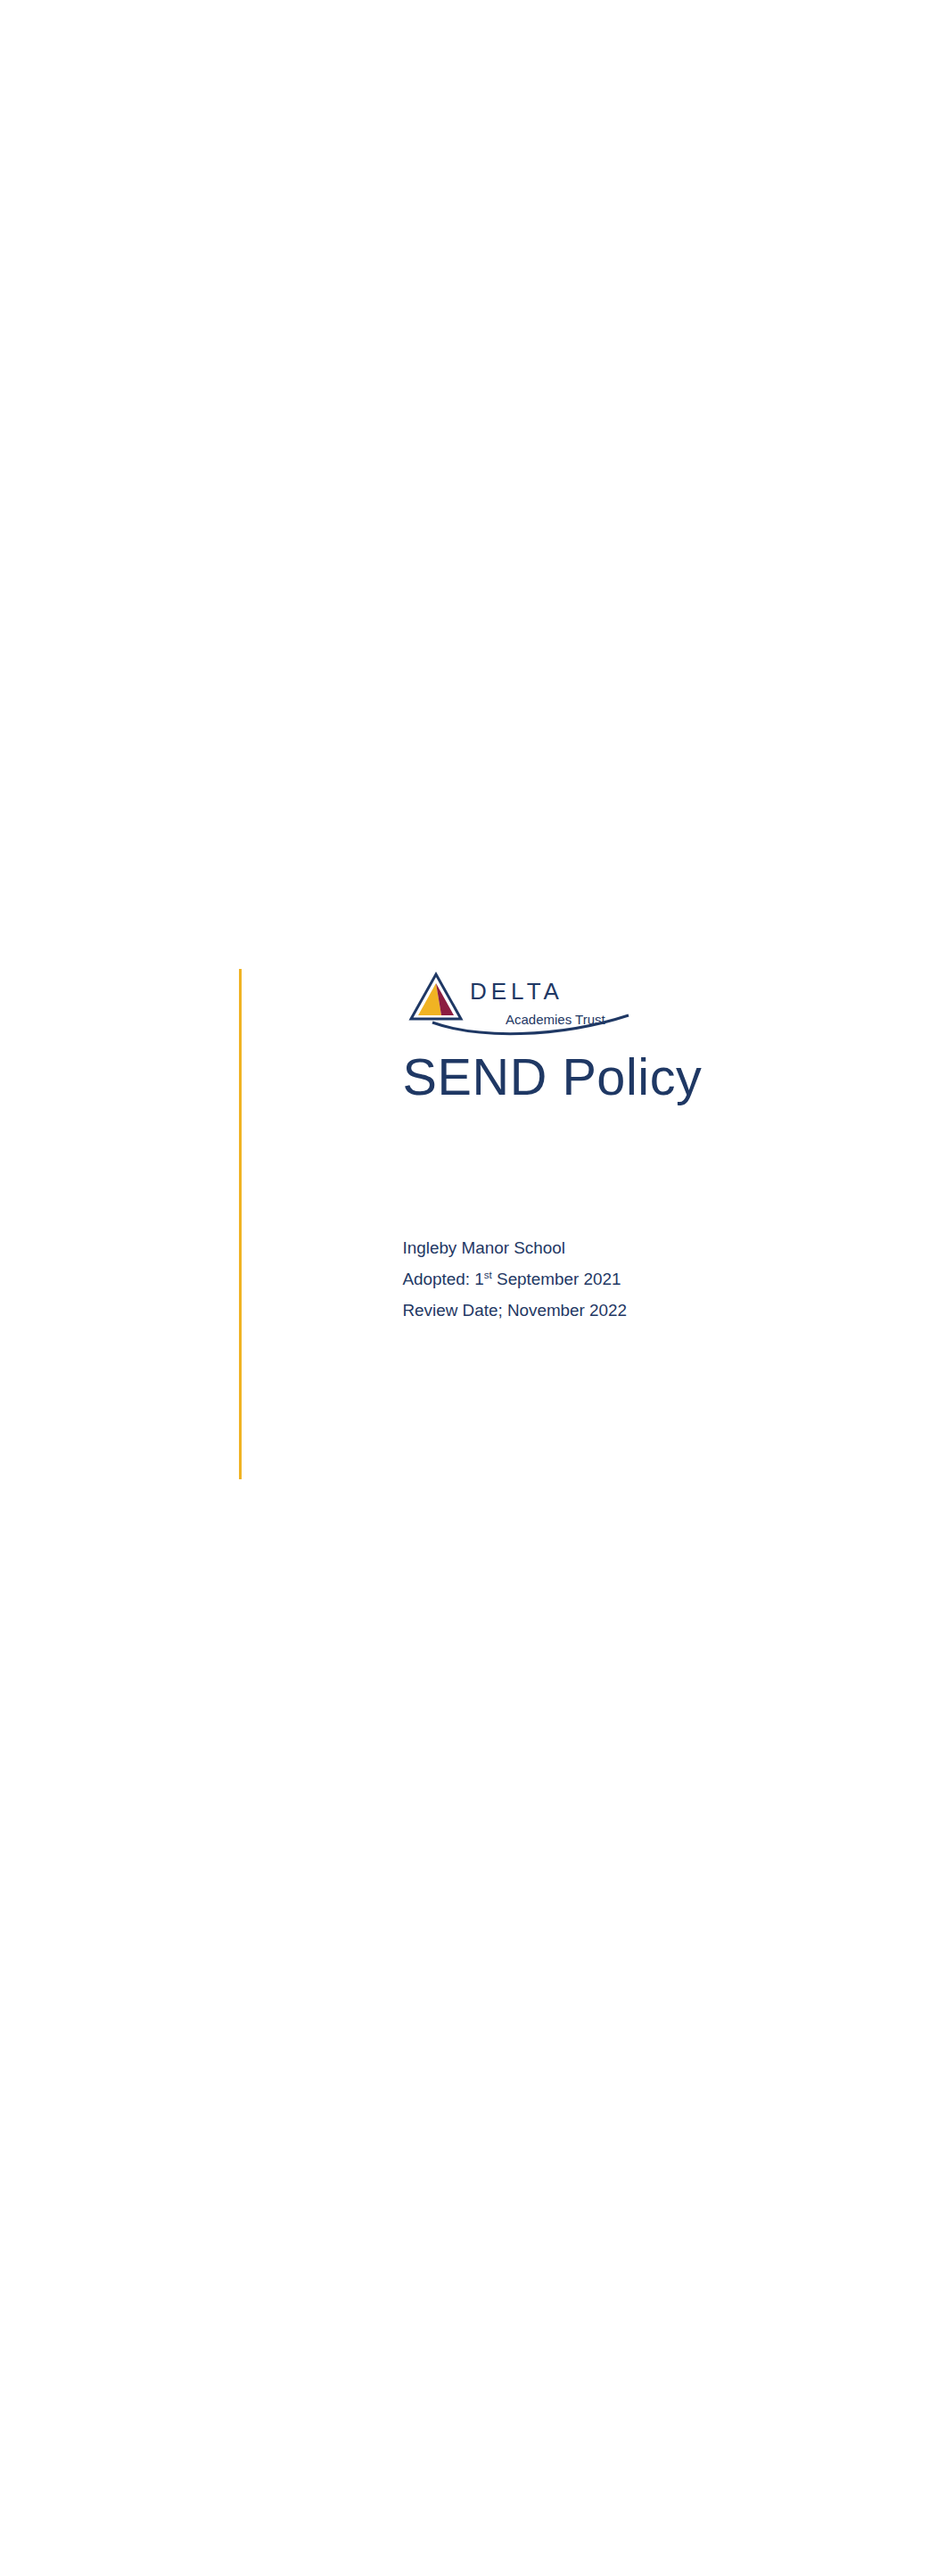Delta Academies Trust DELTA Academies Trust
SEND Policy
Ingleby Manor School
Adopted: 1st September 2021
Review Date; November 2022